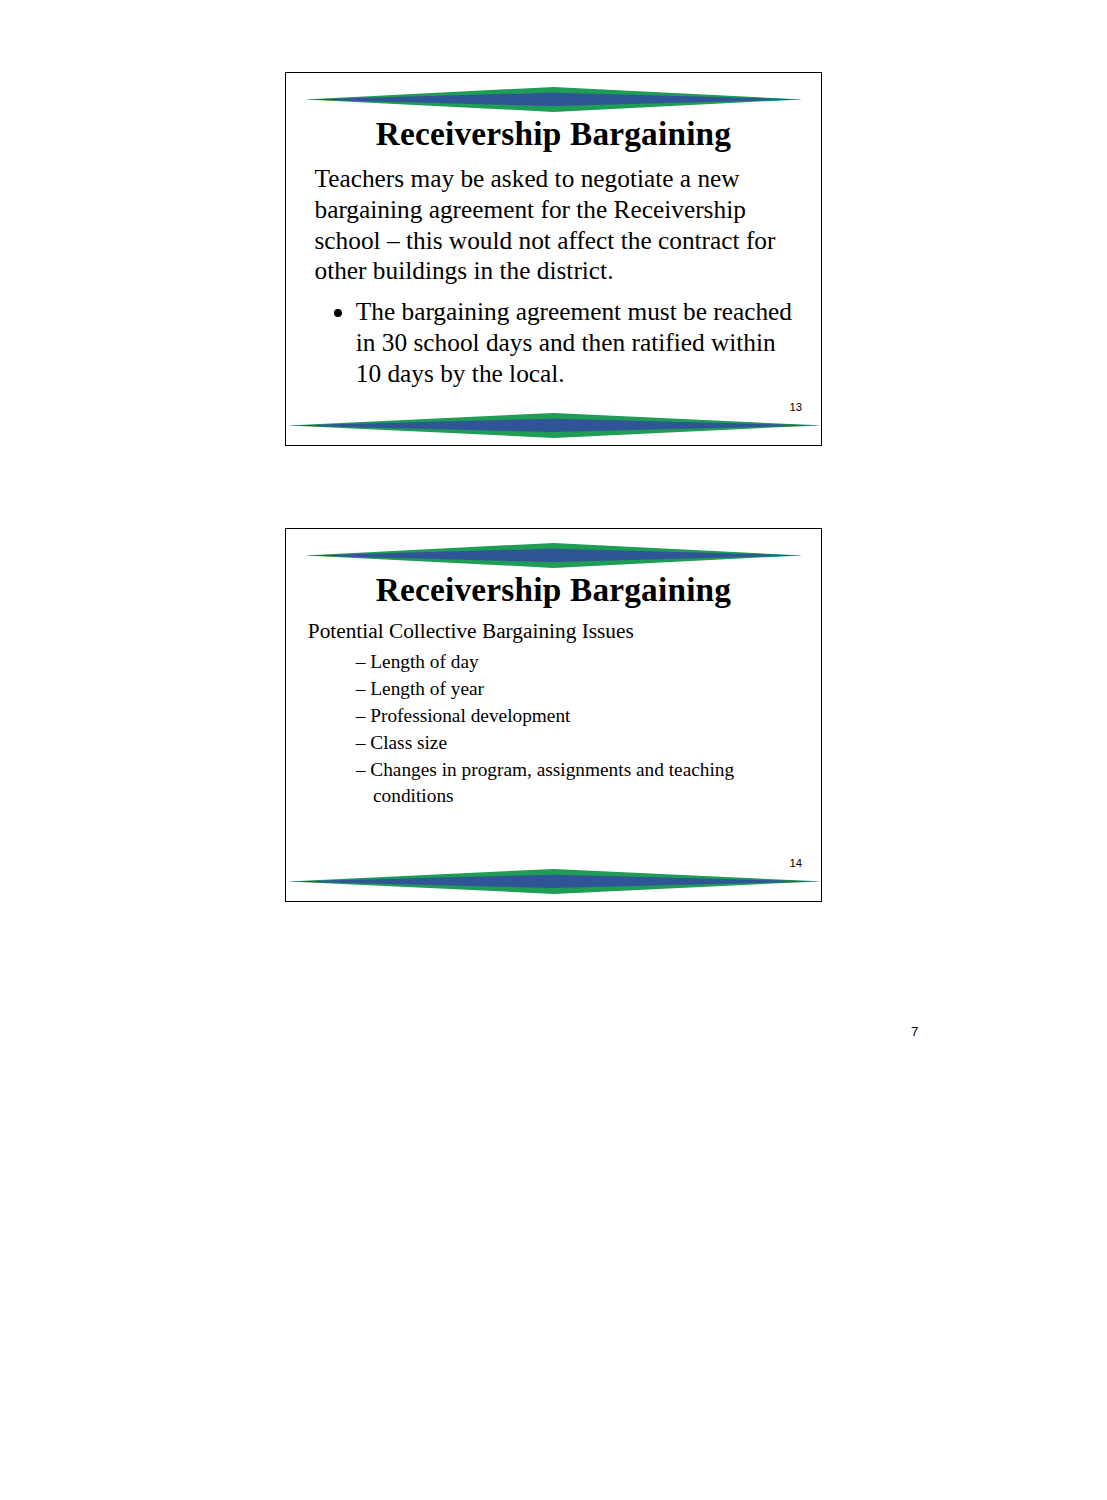Receivership Bargaining
Teachers may be asked to negotiate a new bargaining agreement for the Receivership school – this would not affect the contract for other buildings in the district.
The bargaining agreement must be reached in 30 school days and then ratified within 10 days by the local.
13
Receivership Bargaining
Potential Collective Bargaining Issues
Length of day
Length of year
Professional development
Class size
Changes in program, assignments and teachingconditions
14
7